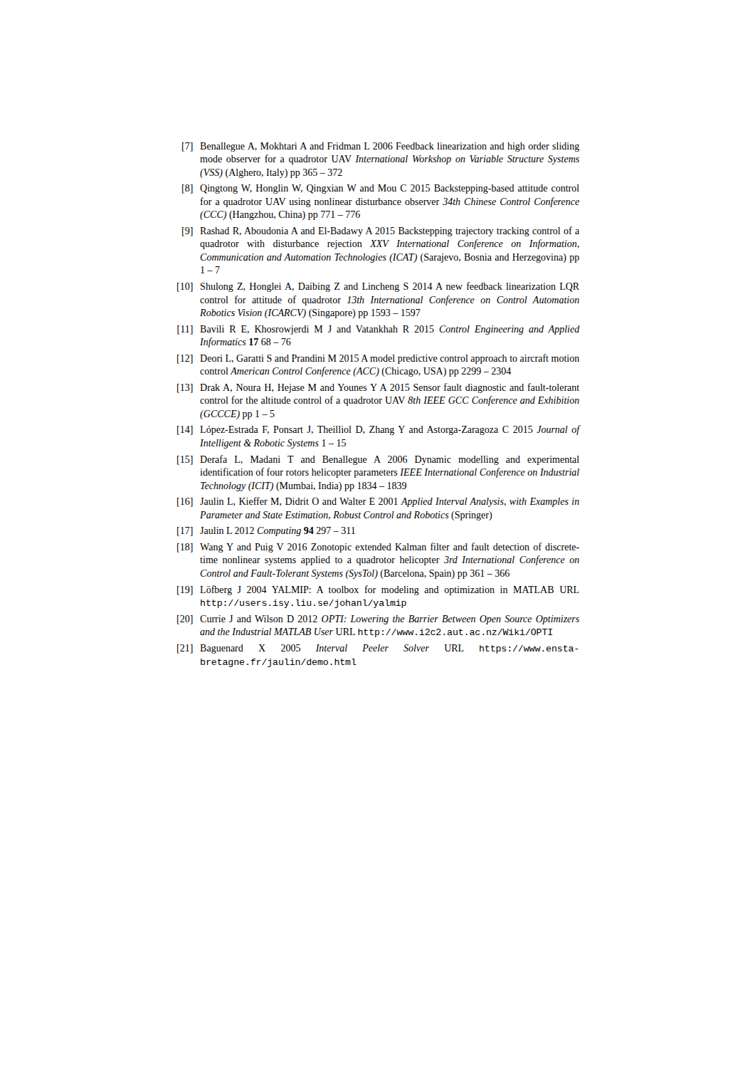[7] Benallegue A, Mokhtari A and Fridman L 2006 Feedback linearization and high order sliding mode observer for a quadrotor UAV International Workshop on Variable Structure Systems (VSS) (Alghero, Italy) pp 365 – 372
[8] Qingtong W, Honglin W, Qingxian W and Mou C 2015 Backstepping-based attitude control for a quadrotor UAV using nonlinear disturbance observer 34th Chinese Control Conference (CCC) (Hangzhou, China) pp 771 – 776
[9] Rashad R, Aboudonia A and El-Badawy A 2015 Backstepping trajectory tracking control of a quadrotor with disturbance rejection XXV International Conference on Information, Communication and Automation Technologies (ICAT) (Sarajevo, Bosnia and Herzegovina) pp 1 – 7
[10] Shulong Z, Honglei A, Daibing Z and Lincheng S 2014 A new feedback linearization LQR control for attitude of quadrotor 13th International Conference on Control Automation Robotics Vision (ICARCV) (Singapore) pp 1593 – 1597
[11] Bavili R E, Khosrowjerdi M J and Vatankhah R 2015 Control Engineering and Applied Informatics 17 68 – 76
[12] Deori L, Garatti S and Prandini M 2015 A model predictive control approach to aircraft motion control American Control Conference (ACC) (Chicago, USA) pp 2299 – 2304
[13] Drak A, Noura H, Hejase M and Younes Y A 2015 Sensor fault diagnostic and fault-tolerant control for the altitude control of a quadrotor UAV 8th IEEE GCC Conference and Exhibition (GCCCE) pp 1 – 5
[14] López-Estrada F, Ponsart J, Theilliol D, Zhang Y and Astorga-Zaragoza C 2015 Journal of Intelligent & Robotic Systems 1 – 15
[15] Derafa L, Madani T and Benallegue A 2006 Dynamic modelling and experimental identification of four rotors helicopter parameters IEEE International Conference on Industrial Technology (ICIT) (Mumbai, India) pp 1834 – 1839
[16] Jaulin L, Kieffer M, Didrit O and Walter E 2001 Applied Interval Analysis, with Examples in Parameter and State Estimation, Robust Control and Robotics (Springer)
[17] Jaulin L 2012 Computing 94 297 – 311
[18] Wang Y and Puig V 2016 Zonotopic extended Kalman filter and fault detection of discrete-time nonlinear systems applied to a quadrotor helicopter 3rd International Conference on Control and Fault-Tolerant Systems (SysTol) (Barcelona, Spain) pp 361 – 366
[19] Löfberg J 2004 YALMIP: A toolbox for modeling and optimization in MATLAB URL http://users.isy.liu.se/johanl/yalmip
[20] Currie J and Wilson D 2012 OPTI: Lowering the Barrier Between Open Source Optimizers and the Industrial MATLAB User URL http://www.i2c2.aut.ac.nz/Wiki/OPTI
[21] Baguenard X 2005 Interval Peeler Solver URL https://www.ensta-bretagne.fr/jaulin/demo.html